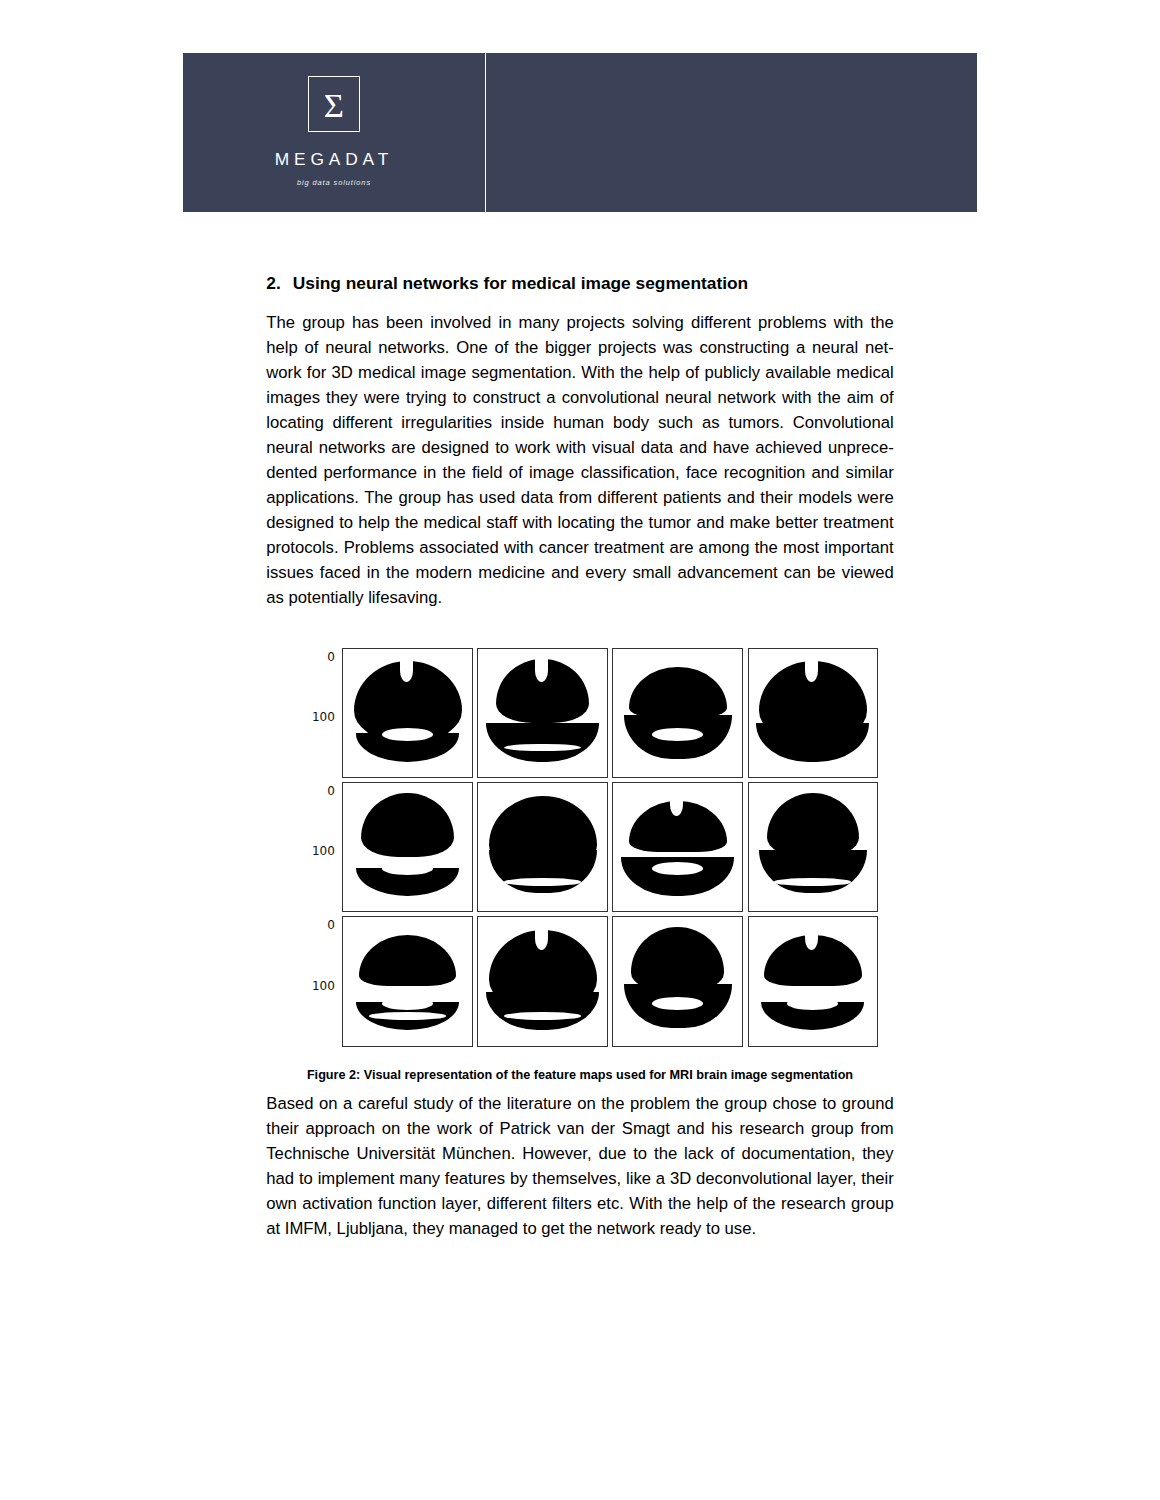Σ
MEGADAT
big data solutions
2. Using neural networks for medical image segmentation
The group has been involved in many projects solving different problems with the help of neural networks. One of the bigger projects was constructing a neural network for 3D medical image segmentation. With the help of publicly available medical images they were trying to construct a convolutional neural network with the aim of locating different irregularities inside human body such as tumors. Convolutional neural networks are designed to work with visual data and have achieved unprecedented performance in the field of image classification, face recognition and similar applications. The group has used data from different patients and their models were designed to help the medical staff with locating the tumor and make better treatment protocols. Problems associated with cancer treatment are among the most important issues faced in the modern medicine and every small advancement can be viewed as potentially lifesaving.
0 100
00
01000
00
01000
00
01000
00
01000
0 100
01000
01000
01000
01000
0 100
01000
01000
01000
01000
Figure 2: Visual representation of the feature maps used for MRI brain image segmentation
Based on a careful study of the literature on the problem the group chose to ground their approach on the work of Patrick van der Smagt and his research group from Technische Universität München. However, due to the lack of documentation, they had to implement many features by themselves, like a 3D deconvolutional layer, their own activation function layer, different filters etc. With the help of the research group at IMFM, Ljubljana, they managed to get the network ready to use.